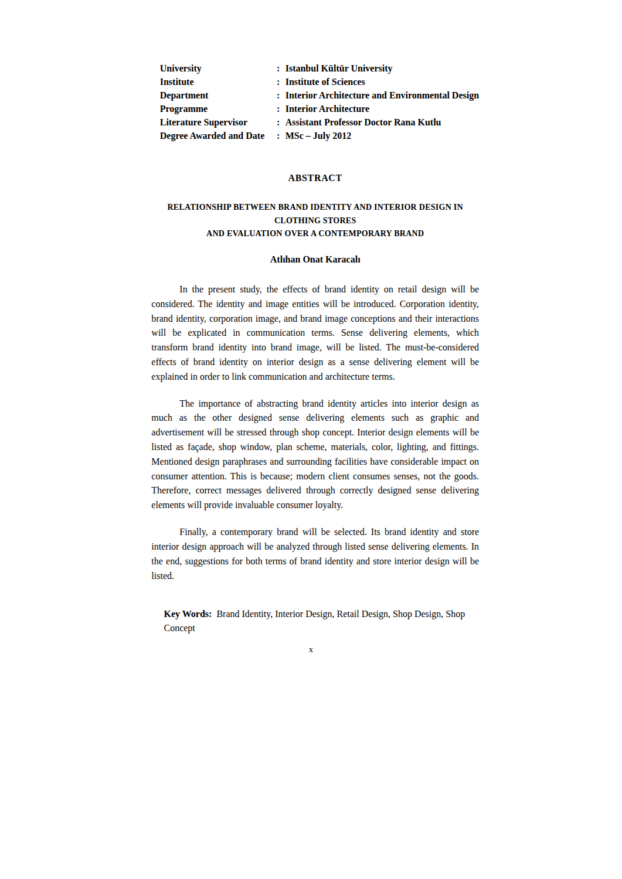| University | : | Istanbul Kültür University |
| Institute | : | Institute of Sciences |
| Department | : | Interior Architecture and Environmental Design |
| Programme | : | Interior Architecture |
| Literature Supervisor | : | Assistant Professor Doctor Rana Kutlu |
| Degree Awarded and Date | : | MSc – July 2012 |
ABSTRACT
Relationship Between Brand Identity and Interior Design in Clothing Stores
and Evaluation Over a Contemporary Brand
Atlıhan Onat Karacalı
In the present study, the effects of brand identity on retail design will be considered. The identity and image entities will be introduced. Corporation identity, brand identity, corporation image, and brand image conceptions and their interactions will be explicated in communication terms. Sense delivering elements, which transform brand identity into brand image, will be listed. The must-be-considered effects of brand identity on interior design as a sense delivering element will be explained in order to link communication and architecture terms.
The importance of abstracting brand identity articles into interior design as much as the other designed sense delivering elements such as graphic and advertisement will be stressed through shop concept. Interior design elements will be listed as façade, shop window, plan scheme, materials, color, lighting, and fittings. Mentioned design paraphrases and surrounding facilities have considerable impact on consumer attention. This is because; modern client consumes senses, not the goods. Therefore, correct messages delivered through correctly designed sense delivering elements will provide invaluable consumer loyalty.
Finally, a contemporary brand will be selected. Its brand identity and store interior design approach will be analyzed through listed sense delivering elements. In the end, suggestions for both terms of brand identity and store interior design will be listed.
Key Words: Brand Identity, Interior Design, Retail Design, Shop Design, Shop Concept
x